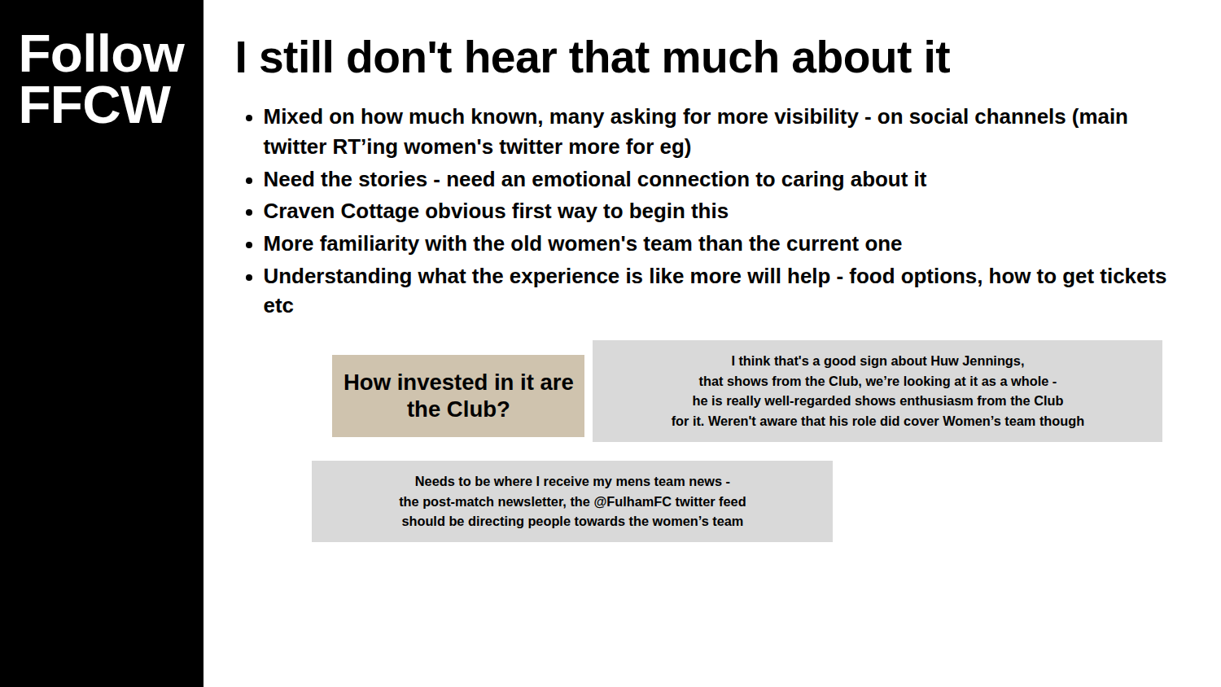Follow
FFCW
I still don't hear that much about it
Mixed on how much known, many asking for more visibility - on social channels (main twitter RT’ing women's twitter more for eg)
Need the stories - need an emotional connection to caring about it
Craven Cottage obvious first way to begin this
More familiarity with the old women's team than the current one
Understanding what the experience is like more will help - food options, how to get tickets etc
How invested in it are the Club?
I think that's a good sign about Huw Jennings,
that shows from the Club, we’re looking at it as a whole -
he is really well-regarded shows enthusiasm from the Club
for it. Weren't aware that his role did cover Women’s team though
Needs to be where I receive my mens team news -
the post-match newsletter, the @FulhamFC twitter feed
should be directing people towards the women’s team